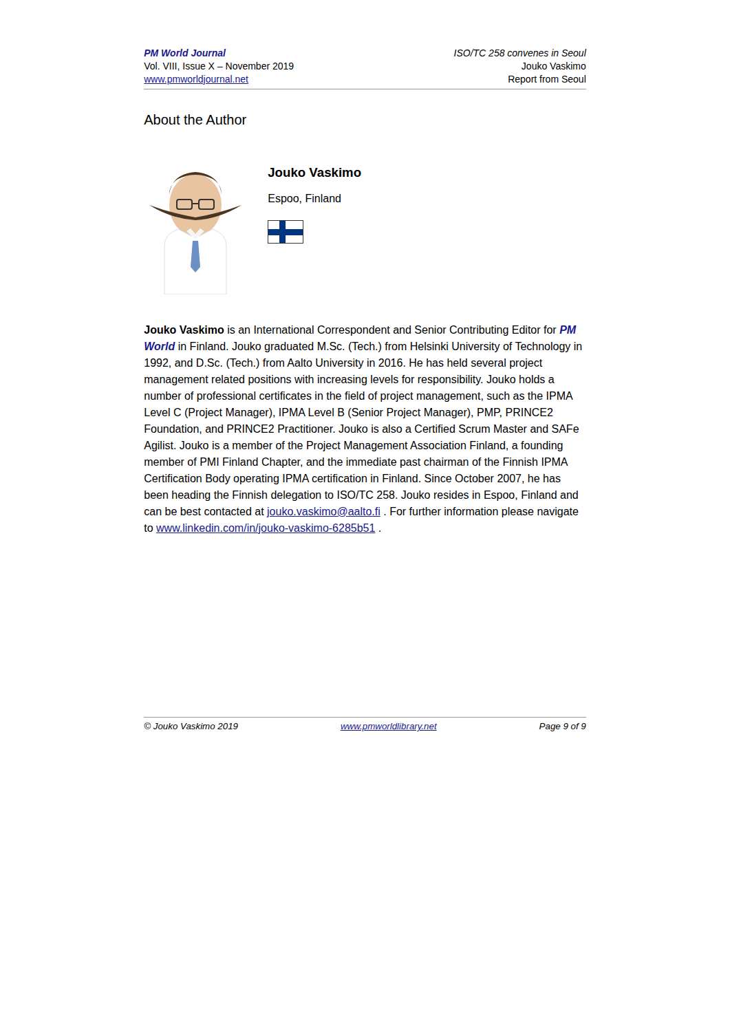PM World Journal
Vol. VIII, Issue X – November 2019
www.pmworldjournal.net
ISO/TC 258 convenes in Seoul
Jouko Vaskimo
Report from Seoul
About the Author
Jouko Vaskimo
Espoo, Finland
Jouko Vaskimo is an International Correspondent and Senior Contributing Editor for PM World in Finland. Jouko graduated M.Sc. (Tech.) from Helsinki University of Technology in 1992, and D.Sc. (Tech.) from Aalto University in 2016. He has held several project management related positions with increasing levels for responsibility. Jouko holds a number of professional certificates in the field of project management, such as the IPMA Level C (Project Manager), IPMA Level B (Senior Project Manager), PMP, PRINCE2 Foundation, and PRINCE2 Practitioner. Jouko is also a Certified Scrum Master and SAFe Agilist. Jouko is a member of the Project Management Association Finland, a founding member of PMI Finland Chapter, and the immediate past chairman of the Finnish IPMA Certification Body operating IPMA certification in Finland. Since October 2007, he has been heading the Finnish delegation to ISO/TC 258. Jouko resides in Espoo, Finland and can be best contacted at jouko.vaskimo@aalto.fi . For further information please navigate to www.linkedin.com/in/jouko-vaskimo-6285b51 .
© Jouko Vaskimo 2019
www.pmworldlibrary.net
Page 9 of 9